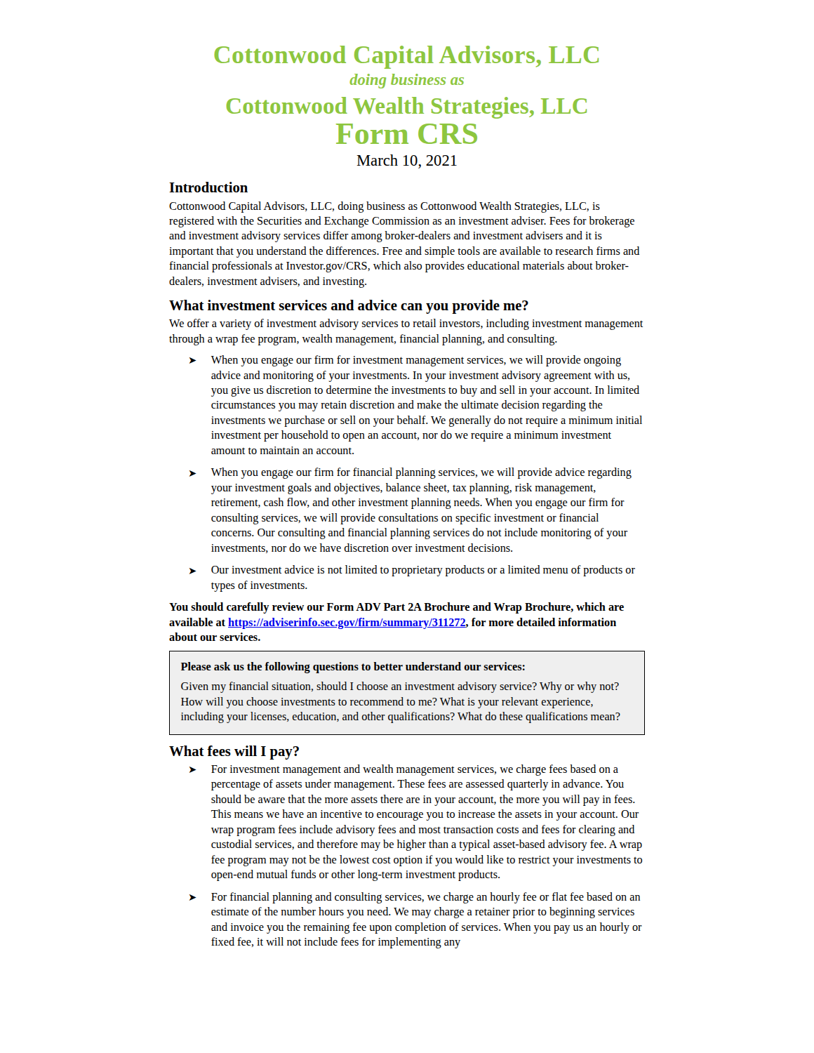Cottonwood Capital Advisors, LLC
doing business as
Cottonwood Wealth Strategies, LLC
Form CRS
March 10, 2021
Introduction
Cottonwood Capital Advisors, LLC, doing business as Cottonwood Wealth Strategies, LLC, is registered with the Securities and Exchange Commission as an investment adviser. Fees for brokerage and investment advisory services differ among broker-dealers and investment advisers and it is important that you understand the differences. Free and simple tools are available to research firms and financial professionals at Investor.gov/CRS, which also provides educational materials about broker-dealers, investment advisers, and investing.
What investment services and advice can you provide me?
We offer a variety of investment advisory services to retail investors, including investment management through a wrap fee program, wealth management, financial planning, and consulting.
When you engage our firm for investment management services, we will provide ongoing advice and monitoring of your investments. In your investment advisory agreement with us, you give us discretion to determine the investments to buy and sell in your account. In limited circumstances you may retain discretion and make the ultimate decision regarding the investments we purchase or sell on your behalf. We generally do not require a minimum initial investment per household to open an account, nor do we require a minimum investment amount to maintain an account.
When you engage our firm for financial planning services, we will provide advice regarding your investment goals and objectives, balance sheet, tax planning, risk management, retirement, cash flow, and other investment planning needs. When you engage our firm for consulting services, we will provide consultations on specific investment or financial concerns. Our consulting and financial planning services do not include monitoring of your investments, nor do we have discretion over investment decisions.
Our investment advice is not limited to proprietary products or a limited menu of products or types of investments.
You should carefully review our Form ADV Part 2A Brochure and Wrap Brochure, which are available at https://adviserinfo.sec.gov/firm/summary/311272, for more detailed information about our services.
Please ask us the following questions to better understand our services:
Given my financial situation, should I choose an investment advisory service? Why or why not? How will you choose investments to recommend to me? What is your relevant experience, including your licenses, education, and other qualifications? What do these qualifications mean?
What fees will I pay?
For investment management and wealth management services, we charge fees based on a percentage of assets under management. These fees are assessed quarterly in advance. You should be aware that the more assets there are in your account, the more you will pay in fees. This means we have an incentive to encourage you to increase the assets in your account. Our wrap program fees include advisory fees and most transaction costs and fees for clearing and custodial services, and therefore may be higher than a typical asset-based advisory fee. A wrap fee program may not be the lowest cost option if you would like to restrict your investments to open-end mutual funds or other long-term investment products.
For financial planning and consulting services, we charge an hourly fee or flat fee based on an estimate of the number hours you need. We may charge a retainer prior to beginning services and invoice you the remaining fee upon completion of services. When you pay us an hourly or fixed fee, it will not include fees for implementing any